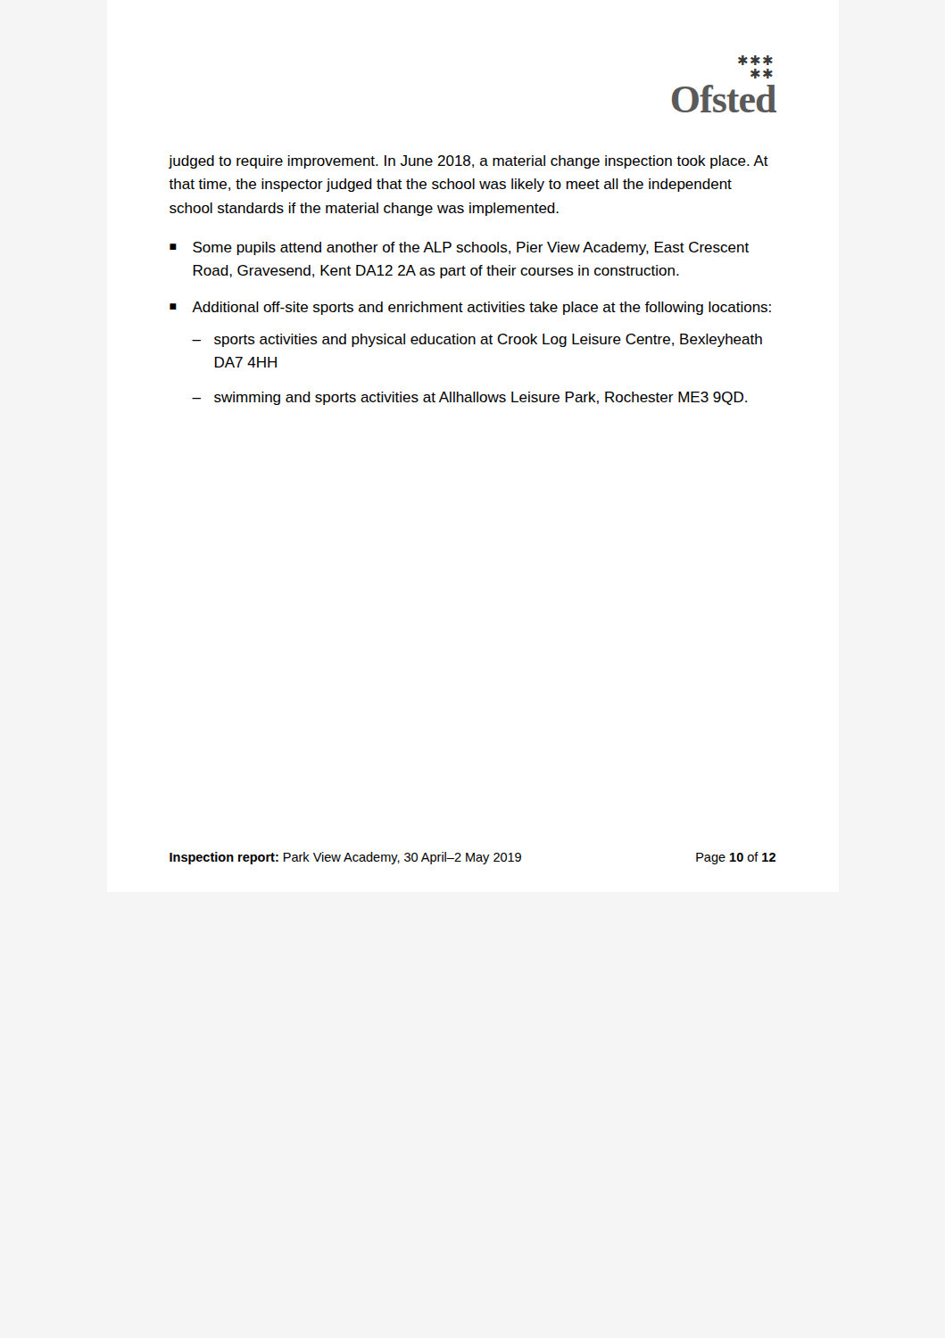✱✱✱
✱✱
Ofsted
judged to require improvement. In June 2018, a material change inspection took place. At that time, the inspector judged that the school was likely to meet all the independent school standards if the material change was implemented.
Some pupils attend another of the ALP schools, Pier View Academy, East Crescent Road, Gravesend, Kent DA12 2A as part of their courses in construction.
Additional off-site sports and enrichment activities take place at the following locations:
sports activities and physical education at Crook Log Leisure Centre, Bexleyheath DA7 4HH
swimming and sports activities at Allhallows Leisure Park, Rochester ME3 9QD.
Inspection report: Park View Academy, 30 April–2 May 2019
Page 10 of 12